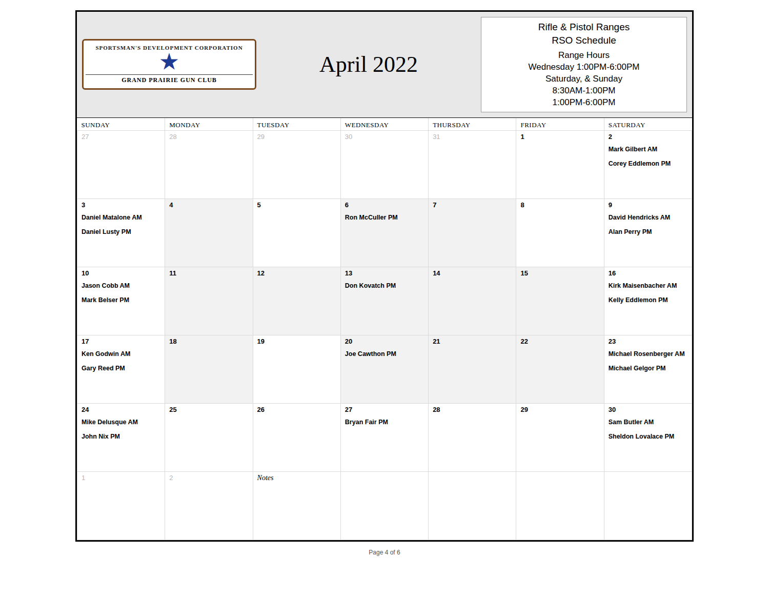SPORTSMAN'S DEVELOPMENT CORPORATION
★
GRAND PRAIRIE GUN CLUB
April 2022
Rifle & Pistol Ranges
RSO Schedule
Range Hours
Wednesday 1:00PM-6:00PM
Saturday, & Sunday
8:30AM-1:00PM
1:00PM-6:00PM
| SUNDAY | MONDAY | TUESDAY | WEDNESDAY | THURSDAY | FRIDAY | SATURDAY |
| --- | --- | --- | --- | --- | --- | --- |
| 27 | 28 | 29 | 30 | 31 | 1 | 2 Mark Gilbert AM Corey Eddlemon PM |
| 3 Daniel Matalone AM Daniel Lusty PM | 4 | 5 | 6 Ron McCuller PM | 7 | 8 | 9 David Hendricks AM Alan Perry PM |
| 10 Jason Cobb AM Mark Belser PM | 11 | 12 | 13 Don Kovatch PM | 14 | 15 | 16 Kirk Maisenbacher AM Kelly Eddlemon PM |
| 17 Ken Godwin AM Gary Reed PM | 18 | 19 | 20 Joe Cawthon PM | 21 | 22 | 23 Michael Rosenberger AM Michael Gelgor PM |
| 24 Mike Delusque AM John Nix PM | 25 | 26 | 27 Bryan Fair PM | 28 | 29 | 30 Sam Butler AM Sheldon Lovalace PM |
| 1 | 2 | Notes | | | | |
Page 4 of 6